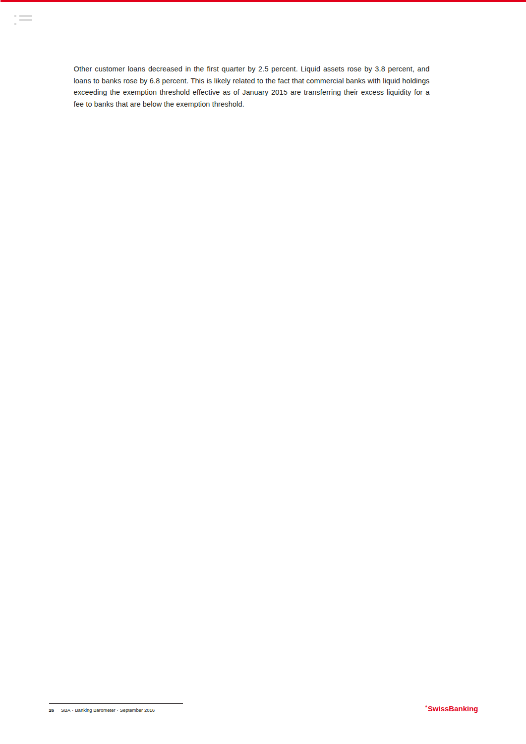Other customer loans decreased in the first quarter by 2.5 percent. Liquid assets rose by 3.8 percent, and loans to banks rose by 6.8 percent. This is likely related to the fact that commercial banks with liquid holdings exceeding the exemption threshold effective as of January 2015 are transferring their excess liquidity for a fee to banks that are below the exemption threshold.
26 SBA·Banking Barometer·September 2016
*SwissBanking